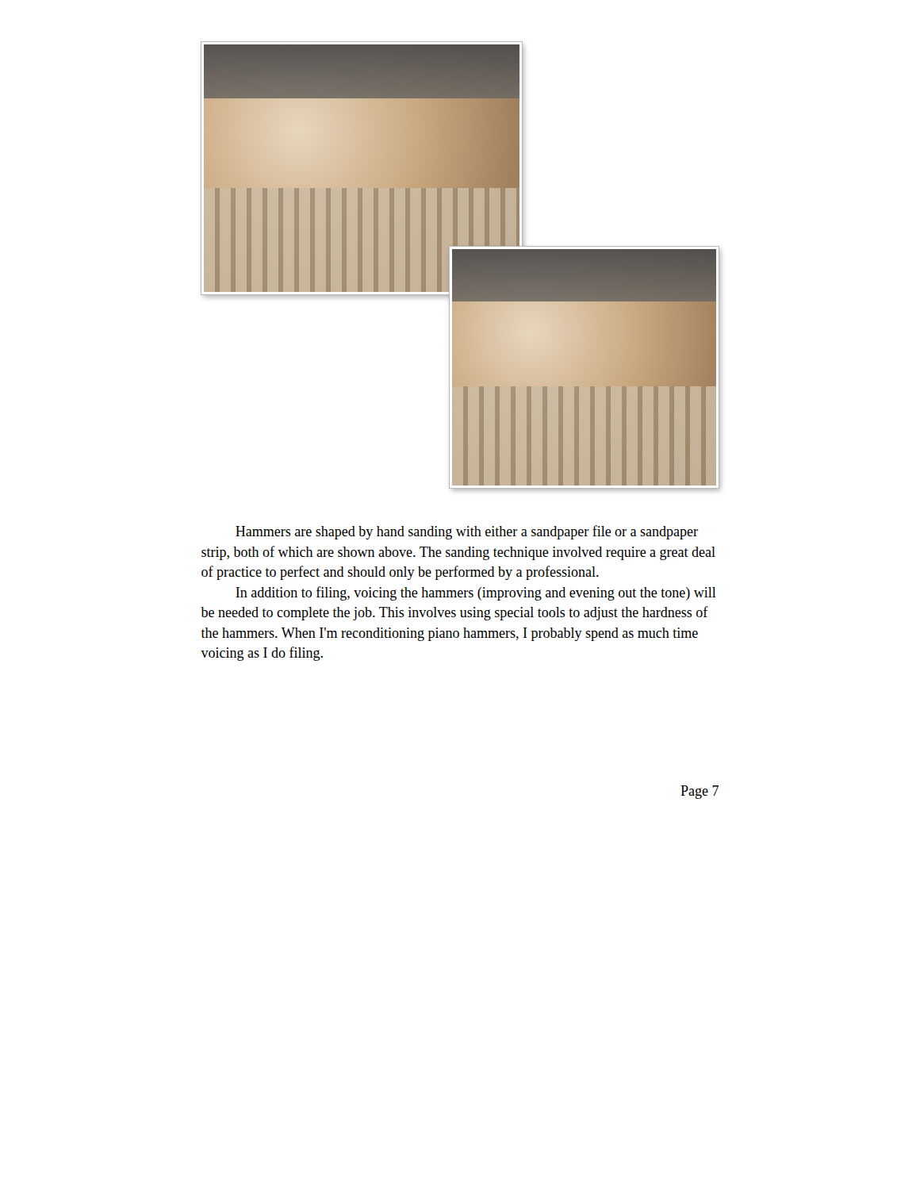Hammers are shaped by hand sanding with either a sandpaper file or a sandpaper strip, both of which are shown above. The sanding technique involved require a great deal of practice to perfect and should only be performed by a professional.
In addition to filing, voicing the hammers (improving and evening out the tone) will be needed to complete the job. This involves using special tools to adjust the hardness of the hammers. When I'm reconditioning piano hammers, I probably spend as much time voicing as I do filing.
Page 7